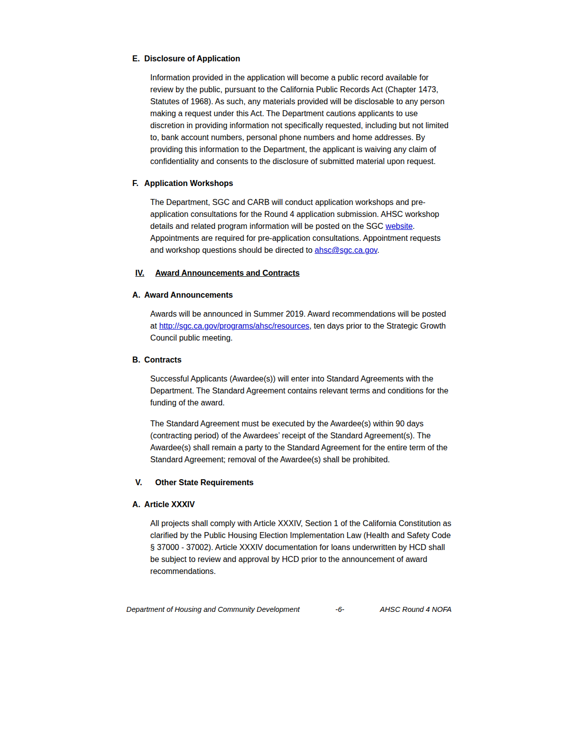E.
Disclosure of Application
Information provided in the application will become a public record available for review by the public, pursuant to the California Public Records Act (Chapter 1473, Statutes of 1968). As such, any materials provided will be disclosable to any person making a request under this Act. The Department cautions applicants to use discretion in providing information not specifically requested, including but not limited to, bank account numbers, personal phone numbers and home addresses. By providing this information to the Department, the applicant is waiving any claim of confidentiality and consents to the disclosure of submitted material upon request.
F.
Application Workshops
The Department, SGC and CARB will conduct application workshops and pre-application consultations for the Round 4 application submission. AHSC workshop details and related program information will be posted on the SGC website. Appointments are required for pre-application consultations. Appointment requests and workshop questions should be directed to ahsc@sgc.ca.gov.
IV.
Award Announcements and Contracts
A.
Award Announcements
Awards will be announced in Summer 2019. Award recommendations will be posted at http://sgc.ca.gov/programs/ahsc/resources, ten days prior to the Strategic Growth Council public meeting.
B.
Contracts
Successful Applicants (Awardee(s)) will enter into Standard Agreements with the Department. The Standard Agreement contains relevant terms and conditions for the funding of the award.
The Standard Agreement must be executed by the Awardee(s) within 90 days (contracting period) of the Awardees’ receipt of the Standard Agreement(s). The Awardee(s) shall remain a party to the Standard Agreement for the entire term of the Standard Agreement; removal of the Awardee(s) shall be prohibited.
V.
Other State Requirements
A.
Article XXXIV
All projects shall comply with Article XXXIV, Section 1 of the California Constitution as clarified by the Public Housing Election Implementation Law (Health and Safety Code § 37000 - 37002). Article XXXIV documentation for loans underwritten by HCD shall be subject to review and approval by HCD prior to the announcement of award recommendations.
Department of Housing and Community Development
-6-
AHSC Round 4 NOFA